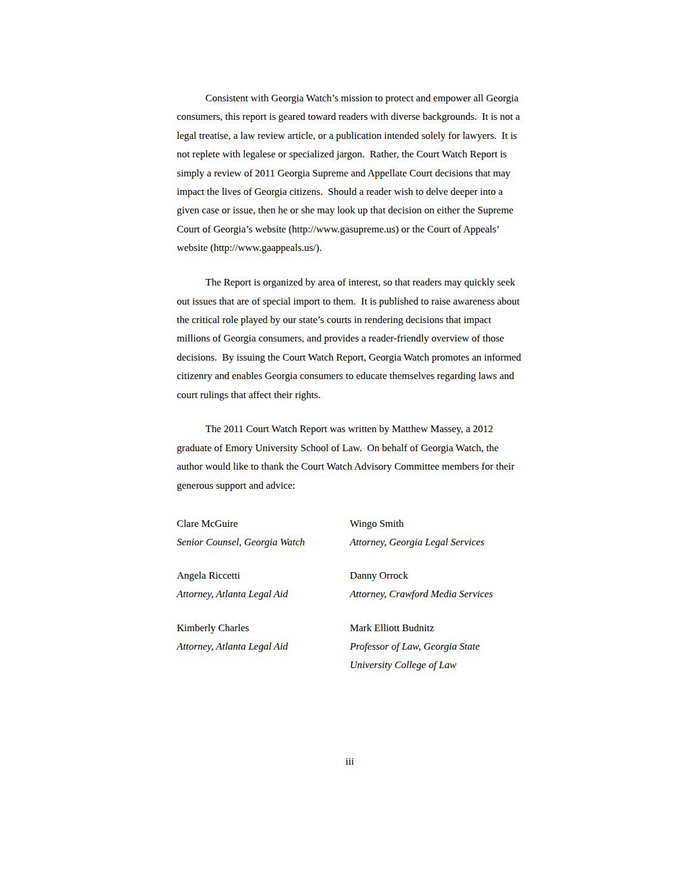Consistent with Georgia Watch’s mission to protect and empower all Georgia consumers, this report is geared toward readers with diverse backgrounds. It is not a legal treatise, a law review article, or a publication intended solely for lawyers. It is not replete with legalese or specialized jargon. Rather, the Court Watch Report is simply a review of 2011 Georgia Supreme and Appellate Court decisions that may impact the lives of Georgia citizens. Should a reader wish to delve deeper into a given case or issue, then he or she may look up that decision on either the Supreme Court of Georgia’s website (http://www.gasupreme.us) or the Court of Appeals’ website (http://www.gaappeals.us/).
The Report is organized by area of interest, so that readers may quickly seek out issues that are of special import to them. It is published to raise awareness about the critical role played by our state’s courts in rendering decisions that impact millions of Georgia consumers, and provides a reader-friendly overview of those decisions. By issuing the Court Watch Report, Georgia Watch promotes an informed citizenry and enables Georgia consumers to educate themselves regarding laws and court rulings that affect their rights.
The 2011 Court Watch Report was written by Matthew Massey, a 2012 graduate of Emory University School of Law. On behalf of Georgia Watch, the author would like to thank the Court Watch Advisory Committee members for their generous support and advice:
| Clare McGuire Senior Counsel, Georgia Watch | Wingo Smith Attorney, Georgia Legal Services |
| Angela Riccetti Attorney, Atlanta Legal Aid | Danny Orrock Attorney, Crawford Media Services |
| Kimberly Charles Attorney, Atlanta Legal Aid | Mark Elliott Budnitz Professor of Law, Georgia State University College of Law |
iii